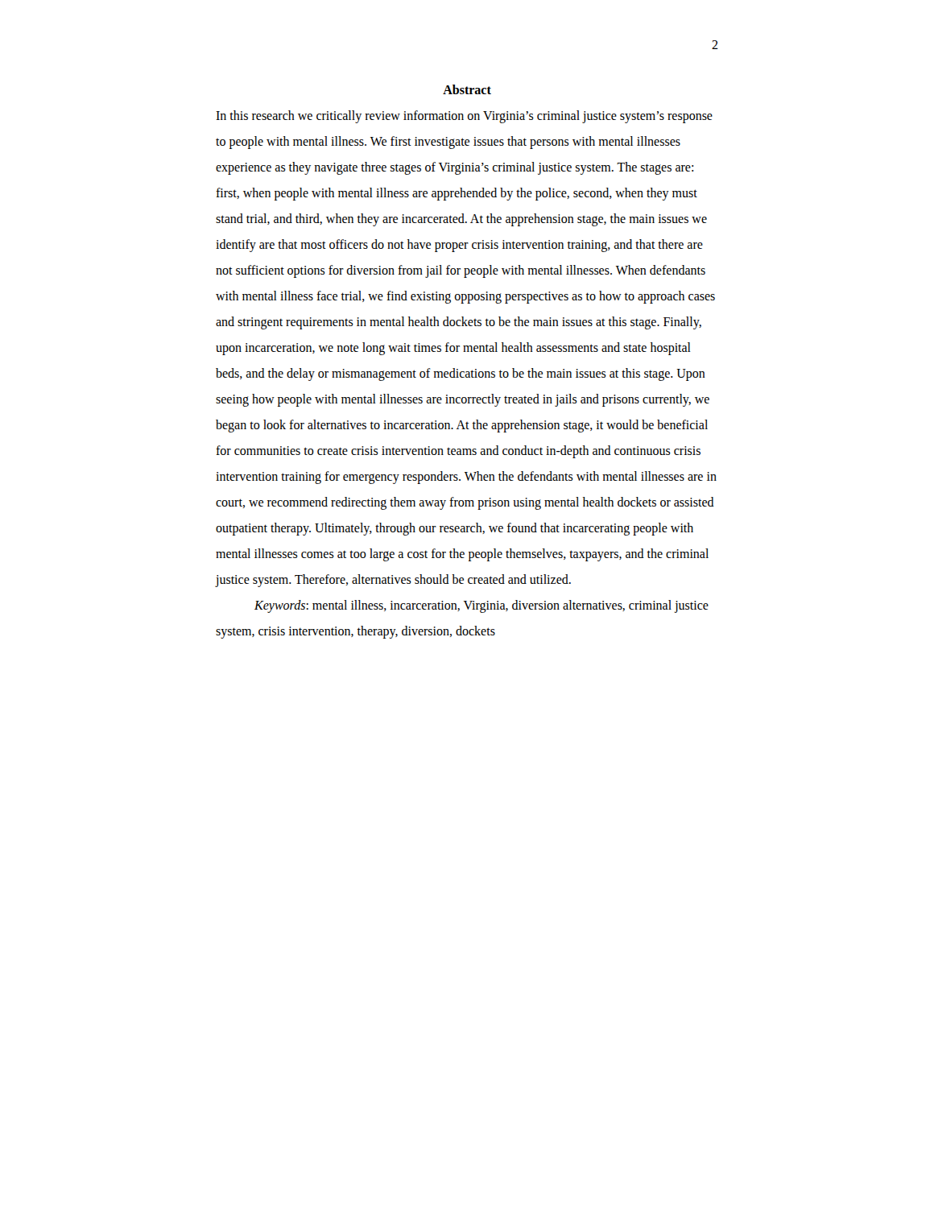2
Abstract
In this research we critically review information on Virginia’s criminal justice system’s response to people with mental illness. We first investigate issues that persons with mental illnesses experience as they navigate three stages of Virginia’s criminal justice system. The stages are: first, when people with mental illness are apprehended by the police, second, when they must stand trial, and third, when they are incarcerated. At the apprehension stage, the main issues we identify are that most officers do not have proper crisis intervention training, and that there are not sufficient options for diversion from jail for people with mental illnesses. When defendants with mental illness face trial, we find existing opposing perspectives as to how to approach cases and stringent requirements in mental health dockets to be the main issues at this stage. Finally, upon incarceration, we note long wait times for mental health assessments and state hospital beds, and the delay or mismanagement of medications to be the main issues at this stage. Upon seeing how people with mental illnesses are incorrectly treated in jails and prisons currently, we began to look for alternatives to incarceration. At the apprehension stage, it would be beneficial for communities to create crisis intervention teams and conduct in-depth and continuous crisis intervention training for emergency responders. When the defendants with mental illnesses are in court, we recommend redirecting them away from prison using mental health dockets or assisted outpatient therapy. Ultimately, through our research, we found that incarcerating people with mental illnesses comes at too large a cost for the people themselves, taxpayers, and the criminal justice system. Therefore, alternatives should be created and utilized.
Keywords: mental illness, incarceration, Virginia, diversion alternatives, criminal justice system, crisis intervention, therapy, diversion, dockets